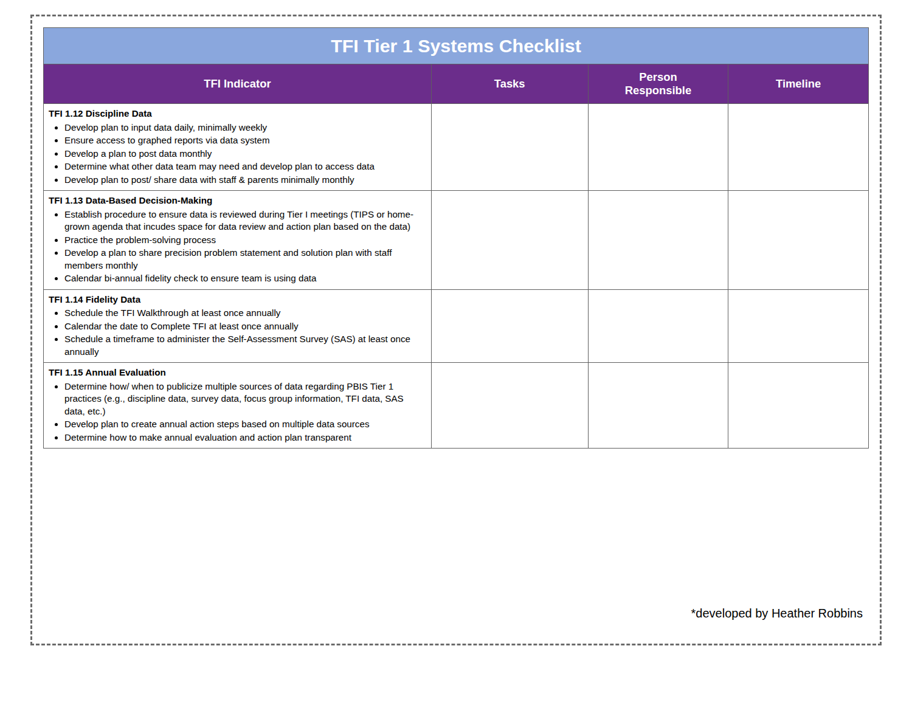TFI Tier 1 Systems Checklist
| TFI Indicator | Tasks | Person Responsible | Timeline |
| --- | --- | --- | --- |
| TFI 1.12 Discipline Data Develop plan to input data daily, minimally weekly Ensure access to graphed reports via data system Develop a plan to post data monthly Determine what other data team may need and develop plan to access data Develop plan to post/ share data with staff & parents minimally monthly | | | |
| TFI 1.13 Data-Based Decision-Making Establish procedure to ensure data is reviewed during Tier I meetings (TIPS or home-grown agenda that incudes space for data review and action plan based on the data) Practice the problem-solving process Develop a plan to share precision problem statement and solution plan with staff members monthly Calendar bi-annual fidelity check to ensure team is using data | | | |
| TFI 1.14 Fidelity Data Schedule the TFI Walkthrough at least once annually Calendar the date to Complete TFI at least once annually Schedule a timeframe to administer the Self-Assessment Survey (SAS) at least once annually | | | |
| TFI 1.15 Annual Evaluation Determine how/ when to publicize multiple sources of data regarding PBIS Tier 1 practices (e.g., discipline data, survey data, focus group information, TFI data, SAS data, etc.) Develop plan to create annual action steps based on multiple data sources Determine how to make annual evaluation and action plan transparent | | | |
*developed by Heather Robbins